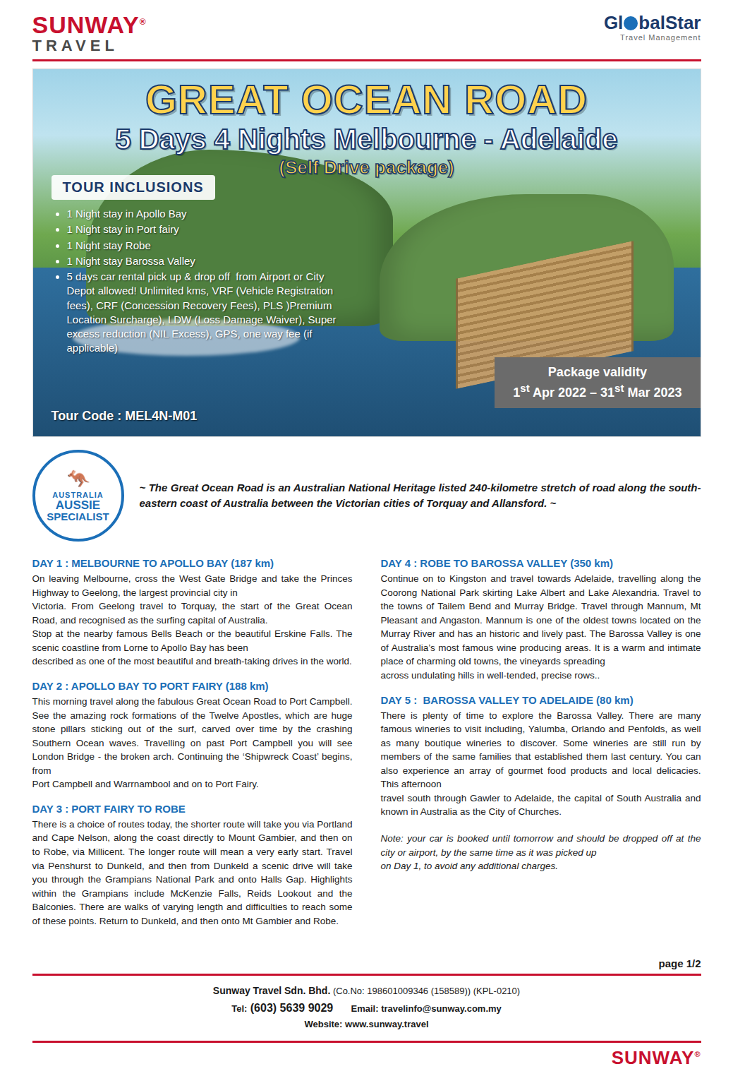SUNWAY®
TRAVEL
Gl balStar
Travel Management
GREAT OCEAN ROAD
5 Days 4 Nights Melbourne - Adelaide
(Self Drive package)
TOUR INCLUSIONS
1 Night stay in Apollo Bay
1 Night stay in Port fairy
1 Night stay Robe
1 Night stay Barossa Valley
5 days car rental pick up & drop off from Airport or City Depot allowed! Unlimited kms, VRF (Vehicle Registration fees), CRF (Concession Recovery Fees), PLS )Premium Location Surcharge), LDW (Loss Damage Waiver), Super excess reduction (NIL Excess), GPS, one way fee (if applicable)
Tour Code : MEL4N-M01
Package validity
1st Apr 2022 – 31st Mar 2023
🦘
AUSTRALIA
AUSSIE
SPECIALIST
~ The Great Ocean Road is an Australian National Heritage listed 240-kilometre stretch of road along the south-eastern coast of Australia between the Victorian cities of Torquay and Allansford. ~
DAY 1 : MELBOURNE TO APOLLO BAY (187 km)
On leaving Melbourne, cross the West Gate Bridge and take the Princes Highway to Geelong, the largest provincial city in
Victoria. From Geelong travel to Torquay, the start of the Great Ocean Road, and recognised as the surfing capital of Australia.
Stop at the nearby famous Bells Beach or the beautiful Erskine Falls. The scenic coastline from Lorne to Apollo Bay has been
described as one of the most beautiful and breath-taking drives in the world.
DAY 2 : APOLLO BAY TO PORT FAIRY (188 km)
This morning travel along the fabulous Great Ocean Road to Port Campbell. See the amazing rock formations of the Twelve Apostles, which are huge stone pillars sticking out of the surf, carved over time by the crashing Southern Ocean waves. Travelling on past Port Campbell you will see London Bridge - the broken arch. Continuing the ‘Shipwreck Coast’ begins, from
Port Campbell and Warrnambool and on to Port Fairy.
DAY 3 : PORT FAIRY TO ROBE
There is a choice of routes today, the shorter route will take you via Portland and Cape Nelson, along the coast directly to Mount Gambier, and then on to Robe, via Millicent. The longer route will mean a very early start. Travel via Penshurst to Dunkeld, and then from Dunkeld a scenic drive will take you through the Grampians National Park and onto Halls Gap. Highlights within the Grampians include McKenzie Falls, Reids Lookout and the Balconies. There are walks of varying length and difficulties to reach some of these points. Return to Dunkeld, and then onto Mt Gambier and Robe.
DAY 4 : ROBE TO BAROSSA VALLEY (350 km)
Continue on to Kingston and travel towards Adelaide, travelling along the Coorong National Park skirting Lake Albert and Lake Alexandria. Travel to the towns of Tailem Bend and Murray Bridge. Travel through Mannum, Mt Pleasant and Angaston. Mannum is one of the oldest towns located on the Murray River and has an historic and lively past. The Barossa Valley is one of Australia’s most famous wine producing areas. It is a warm and intimate place of charming old towns, the vineyards spreading
across undulating hills in well-tended, precise rows..
DAY 5 : BAROSSA VALLEY TO ADELAIDE (80 km)
There is plenty of time to explore the Barossa Valley. There are many famous wineries to visit including, Yalumba, Orlando and Penfolds, as well as many boutique wineries to discover. Some wineries are still run by members of the same families that established them last century. You can also experience an array of gourmet food products and local delicacies. This afternoon
travel south through Gawler to Adelaide, the capital of South Australia and known in Australia as the City of Churches.
Note: your car is booked until tomorrow and should be dropped off at the city or airport, by the same time as it was picked up
on Day 1, to avoid any additional charges.
page 1/2
Sunway Travel Sdn. Bhd. (Co.No: 198601009346 (158589)) (KPL-0210)
Tel: (603) 5639 9029 Email: travelinfo@sunway.com.my
Website: www.sunway.travel
SUNWAY®